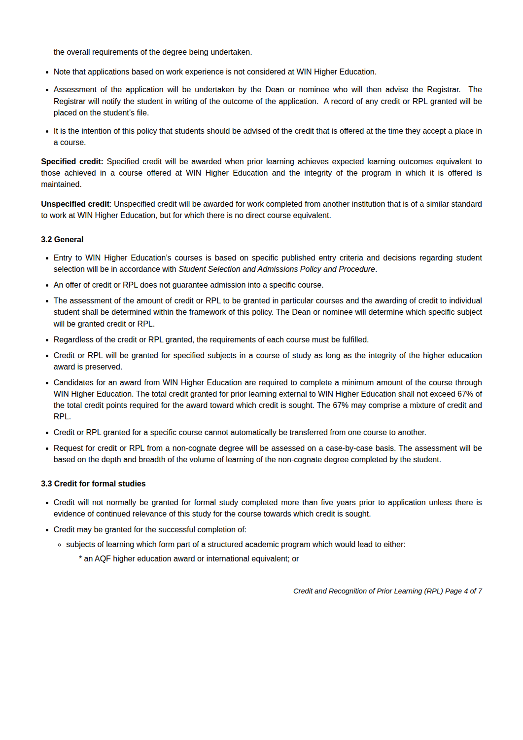the overall requirements of the degree being undertaken.
Note that applications based on work experience is not considered at WIN Higher Education.
Assessment of the application will be undertaken by the Dean or nominee who will then advise the Registrar. The Registrar will notify the student in writing of the outcome of the application. A record of any credit or RPL granted will be placed on the student’s file.
It is the intention of this policy that students should be advised of the credit that is offered at the time they accept a place in a course.
Specified credit: Specified credit will be awarded when prior learning achieves expected learning outcomes equivalent to those achieved in a course offered at WIN Higher Education and the integrity of the program in which it is offered is maintained.
Unspecified credit: Unspecified credit will be awarded for work completed from another institution that is of a similar standard to work at WIN Higher Education, but for which there is no direct course equivalent.
3.2 General
Entry to WIN Higher Education’s courses is based on specific published entry criteria and decisions regarding student selection will be in accordance with Student Selection and Admissions Policy and Procedure.
An offer of credit or RPL does not guarantee admission into a specific course.
The assessment of the amount of credit or RPL to be granted in particular courses and the awarding of credit to individual student shall be determined within the framework of this policy. The Dean or nominee will determine which specific subject will be granted credit or RPL.
Regardless of the credit or RPL granted, the requirements of each course must be fulfilled.
Credit or RPL will be granted for specified subjects in a course of study as long as the integrity of the higher education award is preserved.
Candidates for an award from WIN Higher Education are required to complete a minimum amount of the course through WIN Higher Education. The total credit granted for prior learning external to WIN Higher Education shall not exceed 67% of the total credit points required for the award toward which credit is sought. The 67% may comprise a mixture of credit and RPL.
Credit or RPL granted for a specific course cannot automatically be transferred from one course to another.
Request for credit or RPL from a non-cognate degree will be assessed on a case-by-case basis. The assessment will be based on the depth and breadth of the volume of learning of the non-cognate degree completed by the student.
3.3 Credit for formal studies
Credit will not normally be granted for formal study completed more than five years prior to application unless there is evidence of continued relevance of this study for the course towards which credit is sought.
Credit may be granted for the successful completion of:
subjects of learning which form part of a structured academic program which would lead to either:
* an AQF higher education award or international equivalent; or
Credit and Recognition of Prior Learning (RPL) Page 4 of 7